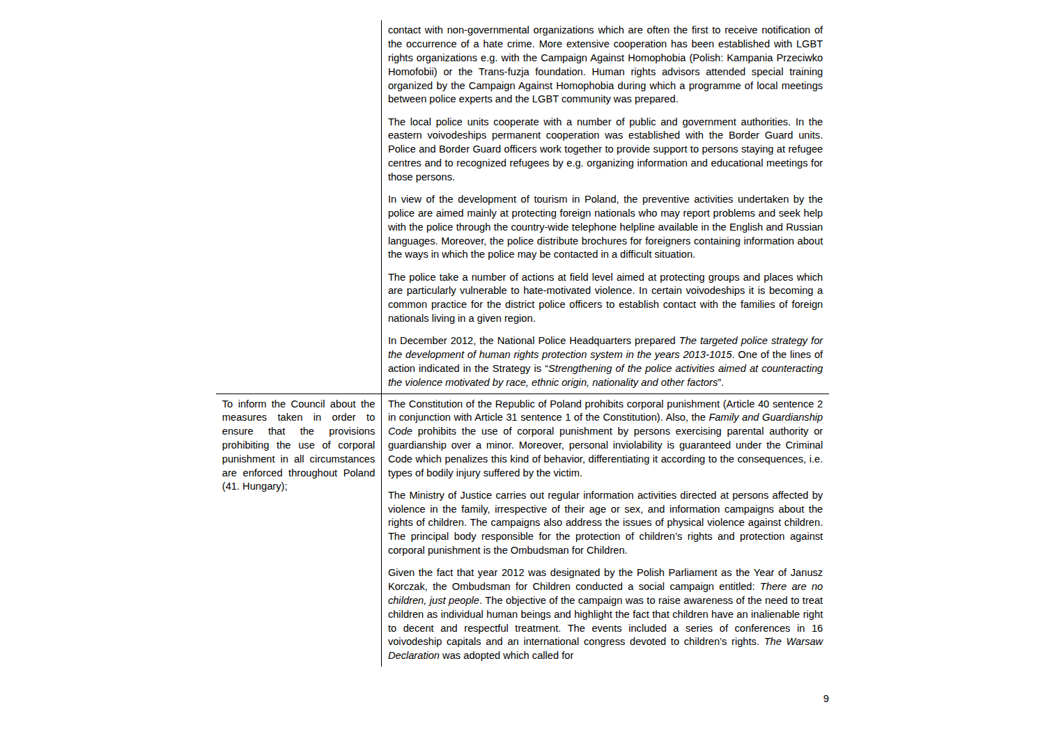| | contact with non-governmental organizations which are often the first to receive notification of the occurrence of a hate crime. More extensive cooperation has been established with LGBT rights organizations e.g. with the Campaign Against Homophobia (Polish: Kampania Przeciwko Homofobii) or the Trans-fuzja foundation. Human rights advisors attended special training organized by the Campaign Against Homophobia during which a programme of local meetings between police experts and the LGBT community was prepared. The local police units cooperate with a number of public and government authorities. In the eastern voivodeships permanent cooperation was established with the Border Guard units. Police and Border Guard officers work together to provide support to persons staying at refugee centres and to recognized refugees by e.g. organizing information and educational meetings for those persons. In view of the development of tourism in Poland, the preventive activities undertaken by the police are aimed mainly at protecting foreign nationals who may report problems and seek help with the police through the country-wide telephone helpline available in the English and Russian languages. Moreover, the police distribute brochures for foreigners containing information about the ways in which the police may be contacted in a difficult situation. The police take a number of actions at field level aimed at protecting groups and places which are particularly vulnerable to hate-motivated violence. In certain voivodeships it is becoming a common practice for the district police officers to establish contact with the families of foreign nationals living in a given region. In December 2012, the National Police Headquarters prepared The targeted police strategy for the development of human rights protection system in the years 2013-1015 . One of the lines of action indicated in the Strategy is “ Strengthening of the police activities aimed at counteracting the violence motivated by race, ethnic origin, nationality and other factors ”. |
| To inform the Council about the measures taken in order to ensure that the provisions prohibiting the use of corporal punishment in all circumstances are enforced throughout Poland (41. Hungary); | The Constitution of the Republic of Poland prohibits corporal punishment (Article 40 sentence 2 in conjunction with Article 31 sentence 1 of the Constitution). Also, the Family and Guardianship Code prohibits the use of corporal punishment by persons exercising parental authority or guardianship over a minor. Moreover, personal inviolability is guaranteed under the Criminal Code which penalizes this kind of behavior, differentiating it according to the consequences, i.e. types of bodily injury suffered by the victim. The Ministry of Justice carries out regular information activities directed at persons affected by violence in the family, irrespective of their age or sex, and information campaigns about the rights of children. The campaigns also address the issues of physical violence against children. The principal body responsible for the protection of children’s rights and protection against corporal punishment is the Ombudsman for Children. Given the fact that year 2012 was designated by the Polish Parliament as the Year of Janusz Korczak, the Ombudsman for Children conducted a social campaign entitled: There are no children, just people . The objective of the campaign was to raise awareness of the need to treat children as individual human beings and highlight the fact that children have an inalienable right to decent and respectful treatment. The events included a series of conferences in 16 voivodeship capitals and an international congress devoted to children’s rights. The Warsaw Declaration was adopted which called for |
9